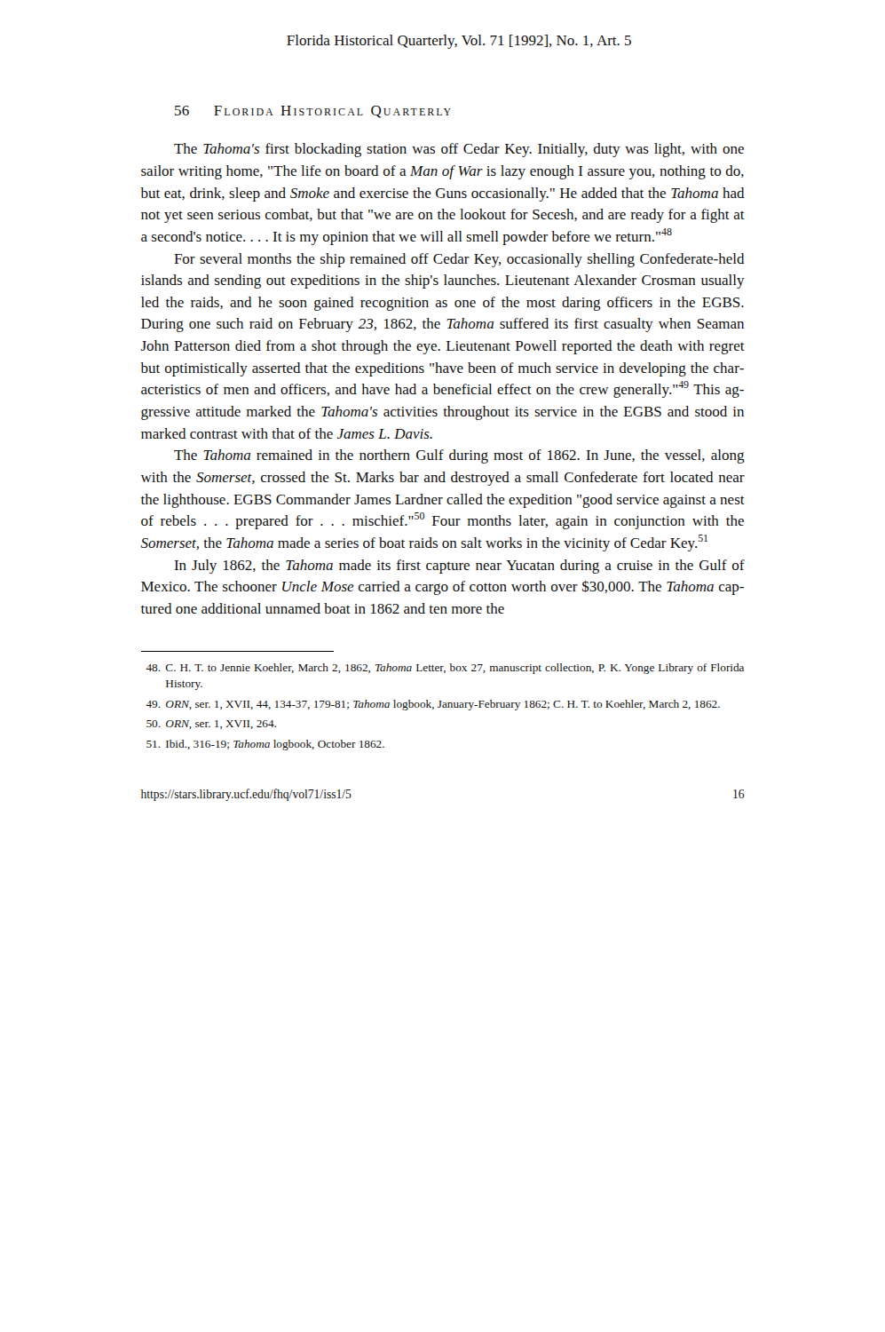Florida Historical Quarterly, Vol. 71 [1992], No. 1, Art. 5
56 Florida Historical Quarterly
The Tahoma's first blockading station was off Cedar Key. Initially, duty was light, with one sailor writing home, "The life on board of a Man of War is lazy enough I assure you, nothing to do, but eat, drink, sleep and Smoke and exercise the Guns occasionally." He added that the Tahoma had not yet seen serious combat, but that "we are on the lookout for Secesh, and are ready for a fight at a second's notice. . . . It is my opinion that we will all smell powder before we return."48
For several months the ship remained off Cedar Key, occasionally shelling Confederate-held islands and sending out expeditions in the ship's launches. Lieutenant Alexander Crosman usually led the raids, and he soon gained recognition as one of the most daring officers in the EGBS. During one such raid on February 23, 1862, the Tahoma suffered its first casualty when Seaman John Patterson died from a shot through the eye. Lieutenant Powell reported the death with regret but optimistically asserted that the expeditions "have been of much service in developing the characteristics of men and officers, and have had a beneficial effect on the crew generally."49 This aggressive attitude marked the Tahoma's activities throughout its service in the EGBS and stood in marked contrast with that of the James L. Davis.
The Tahoma remained in the northern Gulf during most of 1862. In June, the vessel, along with the Somerset, crossed the St. Marks bar and destroyed a small Confederate fort located near the lighthouse. EGBS Commander James Lardner called the expedition "good service against a nest of rebels . . . prepared for . . . mischief."50 Four months later, again in conjunction with the Somerset, the Tahoma made a series of boat raids on salt works in the vicinity of Cedar Key.51
In July 1862, the Tahoma made its first capture near Yucatan during a cruise in the Gulf of Mexico. The schooner Uncle Mose carried a cargo of cotton worth over $30,000. The Tahoma captured one additional unnamed boat in 1862 and ten more the
48. C. H. T. to Jennie Koehler, March 2, 1862, Tahoma Letter, box 27, manuscript collection, P. K. Yonge Library of Florida History.
49. ORN, ser. 1, XVII, 44, 134-37, 179-81; Tahoma logbook, January-February 1862; C. H. T. to Koehler, March 2, 1862.
50. ORN, ser. 1, XVII, 264.
51. Ibid., 316-19; Tahoma logbook, October 1862.
https://stars.library.ucf.edu/fhq/vol71/iss1/5 16